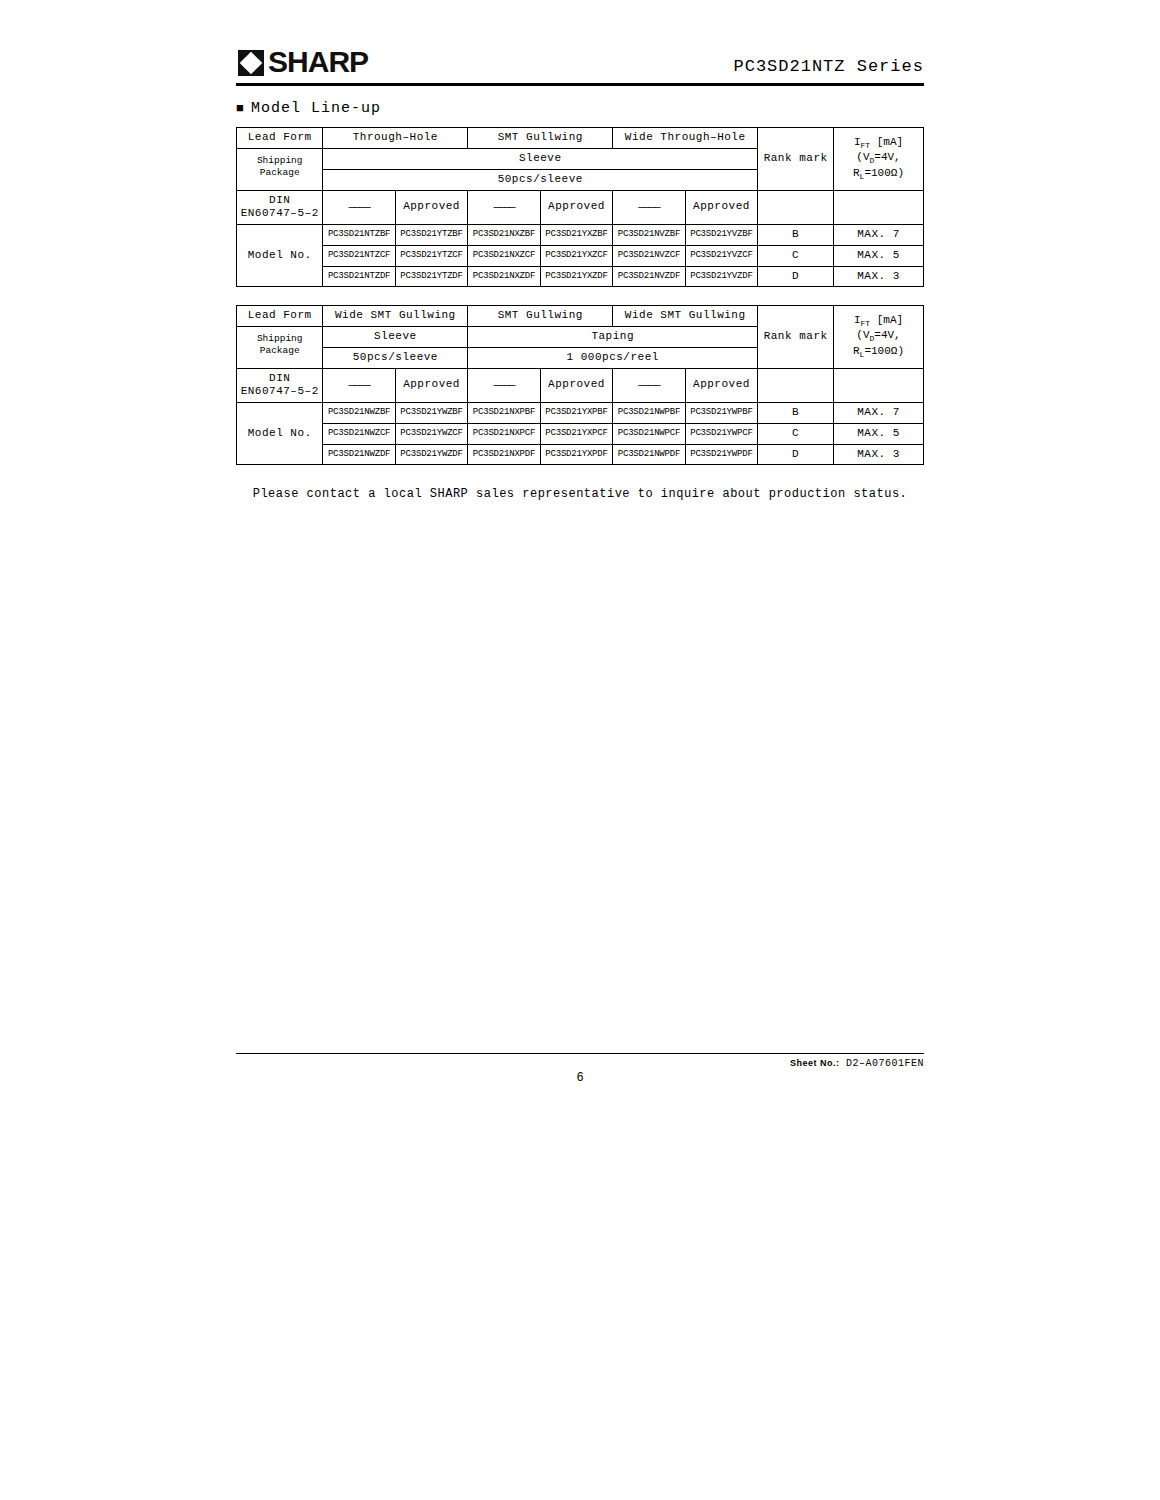SHARP
PC3SD21NTZ Series
Model Line-up
| Lead Form | Through–Hole | SMT Gullwing | Wide Through–Hole | Rank mark | I FT [mA] (V D =4V, R L =100Ω) |
| Shipping Package | Sleeve |
| 50pcs/sleeve |
| DIN EN60747–5–2 | ———— | Approved | ———— | Approved | ———— | Approved | | |
| Model No. | PC3SD21NTZBF | PC3SD21YTZBF | PC3SD21NXZBF | PC3SD21YXZBF | PC3SD21NVZBF | PC3SD21YVZBF | B | MAX. 7 |
| PC3SD21NTZCF | PC3SD21YTZCF | PC3SD21NXZCF | PC3SD21YXZCF | PC3SD21NVZCF | PC3SD21YVZCF | C | MAX. 5 |
| PC3SD21NTZDF | PC3SD21YTZDF | PC3SD21NXZDF | PC3SD21YXZDF | PC3SD21NVZDF | PC3SD21YVZDF | D | MAX. 3 |
| Lead Form | Wide SMT Gullwing | SMT Gullwing | Wide SMT Gullwing | Rank mark | I FT [mA] (V D =4V, R L =100Ω) |
| Shipping Package | Sleeve | Taping |
| 50pcs/sleeve | 1 000pcs/reel |
| DIN EN60747–5–2 | ———— | Approved | ———— | Approved | ———— | Approved | | |
| Model No. | PC3SD21NWZBF | PC3SD21YWZBF | PC3SD21NXPBF | PC3SD21YXPBF | PC3SD21NWPBF | PC3SD21YWPBF | B | MAX. 7 |
| PC3SD21NWZCF | PC3SD21YWZCF | PC3SD21NXPCF | PC3SD21YXPCF | PC3SD21NWPCF | PC3SD21YWPCF | C | MAX. 5 |
| PC3SD21NWZDF | PC3SD21YWZDF | PC3SD21NXPDF | PC3SD21YXPDF | PC3SD21NWPDF | PC3SD21YWPDF | D | MAX. 3 |
Please contact a local SHARP sales representative to inquire about production status.
Sheet No.: D2–A07601FEN
6